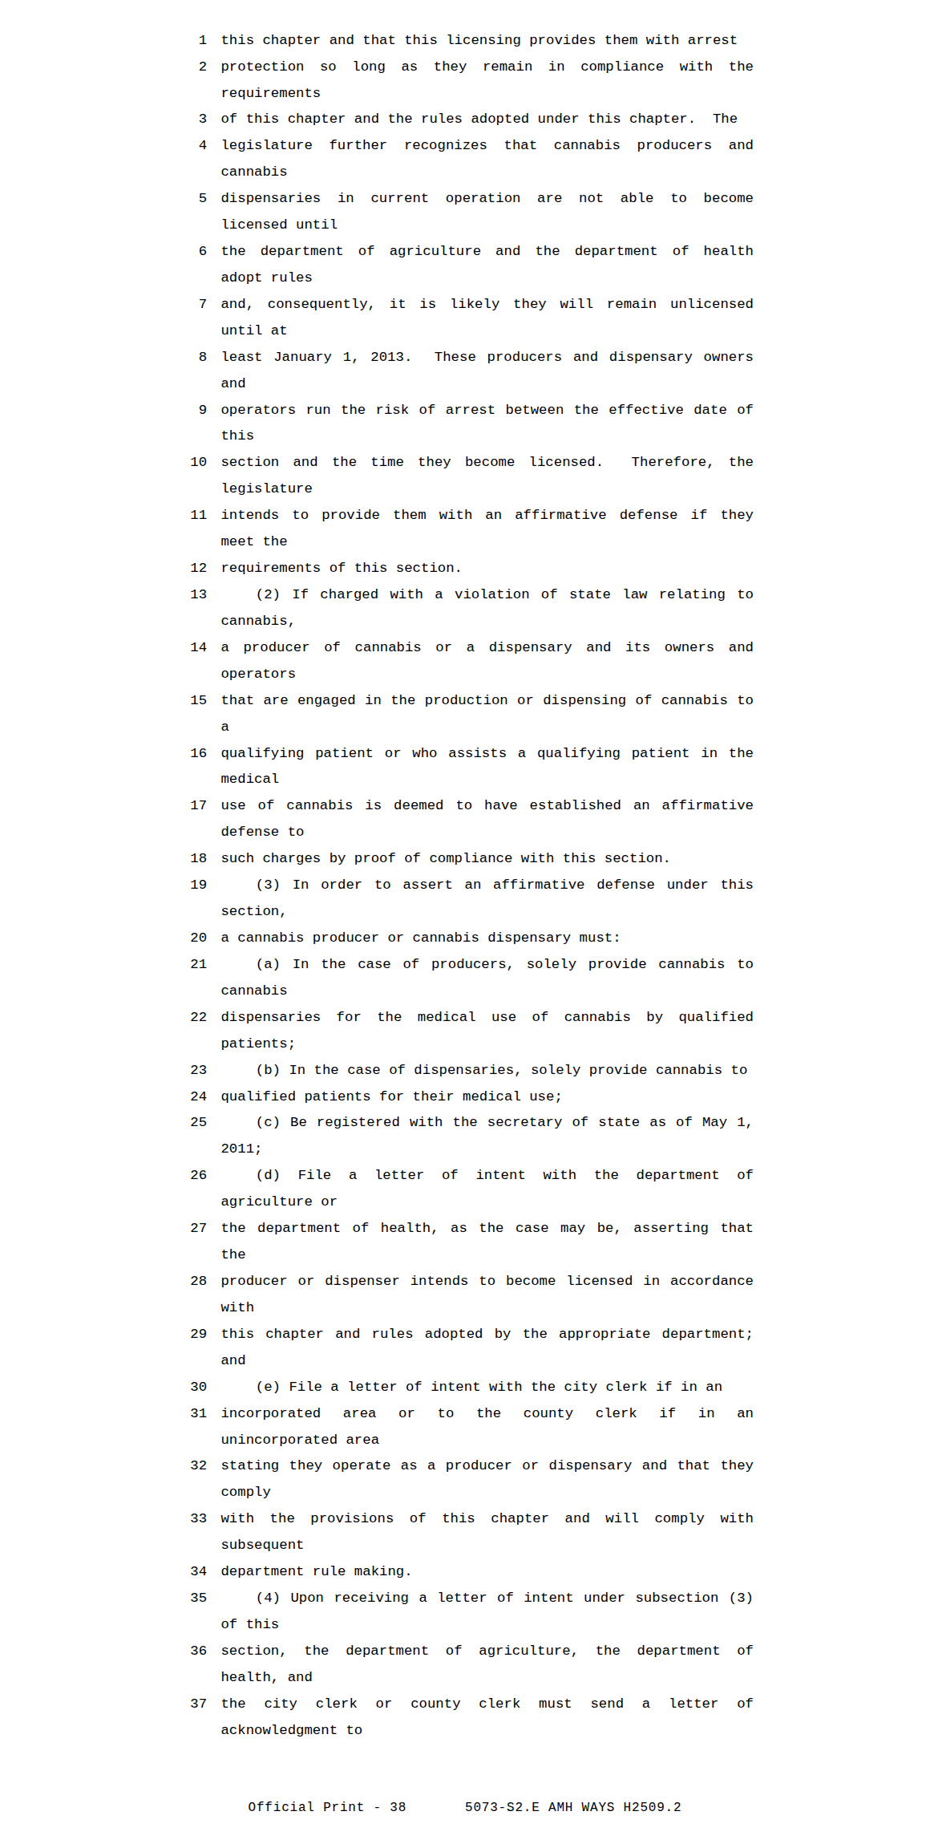this chapter and that this licensing provides them with arrest
protection so long as they remain in compliance with the requirements
of this chapter and the rules adopted under this chapter. The
legislature further recognizes that cannabis producers and cannabis
dispensaries in current operation are not able to become licensed until
the department of agriculture and the department of health adopt rules
and, consequently, it is likely they will remain unlicensed until at
least January 1, 2013. These producers and dispensary owners and
operators run the risk of arrest between the effective date of this
section and the time they become licensed. Therefore, the legislature
intends to provide them with an affirmative defense if they meet the
requirements of this section.
(2) If charged with a violation of state law relating to cannabis,
a producer of cannabis or a dispensary and its owners and operators
that are engaged in the production or dispensing of cannabis to a
qualifying patient or who assists a qualifying patient in the medical
use of cannabis is deemed to have established an affirmative defense to
such charges by proof of compliance with this section.
(3) In order to assert an affirmative defense under this section,
a cannabis producer or cannabis dispensary must:
(a) In the case of producers, solely provide cannabis to cannabis
dispensaries for the medical use of cannabis by qualified patients;
(b) In the case of dispensaries, solely provide cannabis to
qualified patients for their medical use;
(c) Be registered with the secretary of state as of May 1, 2011;
(d) File a letter of intent with the department of agriculture or
the department of health, as the case may be, asserting that the
producer or dispenser intends to become licensed in accordance with
this chapter and rules adopted by the appropriate department; and
(e) File a letter of intent with the city clerk if in an
incorporated area or to the county clerk if in an unincorporated area
stating they operate as a producer or dispensary and that they comply
with the provisions of this chapter and will comply with subsequent
department rule making.
(4) Upon receiving a letter of intent under subsection (3) of this
section, the department of agriculture, the department of health, and
the city clerk or county clerk must send a letter of acknowledgment to
Official Print - 38 5073-S2.E AMH WAYS H2509.2